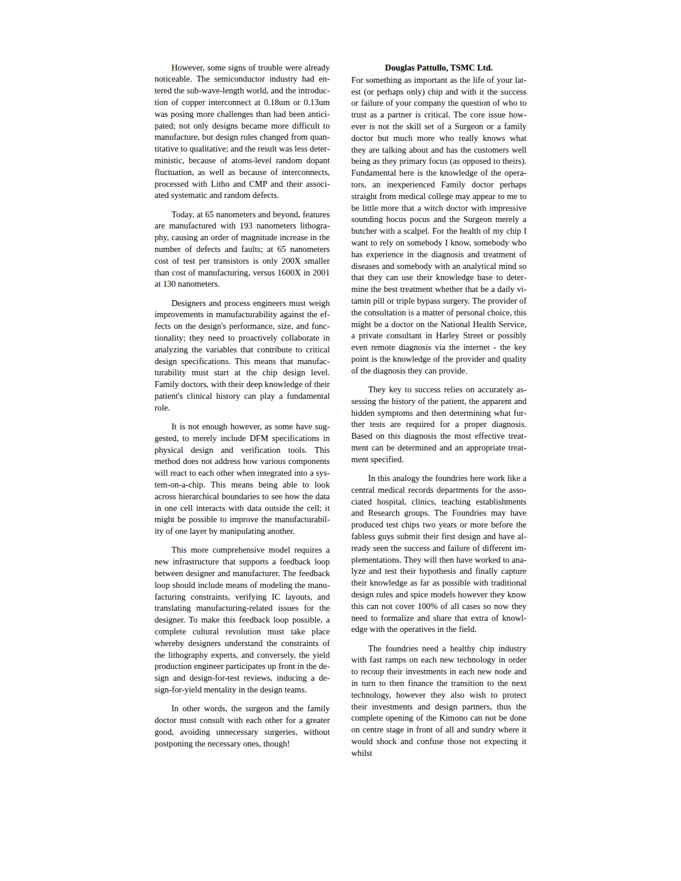However, some signs of trouble were already noticeable. The semiconductor industry had entered the sub-wave-length world, and the introduction of copper interconnect at 0.18um or 0.13um was posing more challenges than had been anticipated; not only designs became more difficult to manufacture, but design rules changed from quantitative to qualitative; and the result was less deterministic, because of atoms-level random dopant fluctuation, as well as because of interconnects, processed with Litho and CMP and their associated systematic and random defects.
Today, at 65 nanometers and beyond, features are manufactured with 193 nanometers lithography, causing an order of magnitude increase in the number of defects and faults; at 65 nanometers cost of test per transistors is only 200X smaller than cost of manufacturing, versus 1600X in 2001 at 130 nanometers.
Designers and process engineers must weigh improvements in manufacturability against the effects on the design's performance, size, and functionality; they need to proactively collaborate in analyzing the variables that contribute to critical design specifications. This means that manufacturability must start at the chip design level. Family doctors, with their deep knowledge of their patient's clinical history can play a fundamental role.
It is not enough however, as some have suggested, to merely include DFM specifications in physical design and verification tools. This method does not address how various components will react to each other when integrated into a system-on-a-chip. This means being able to look across hierarchical boundaries to see how the data in one cell interacts with data outside the cell; it might be possible to improve the manufacturability of one layer by manipulating another.
This more comprehensive model requires a new infrastructure that supports a feedback loop between designer and manufacturer. The feedback loop should include means of modeling the manufacturing constraints, verifying IC layouts, and translating manufacturing-related issues for the designer. To make this feedback loop possible, a complete cultural revolution must take place whereby designers understand the constraints of the lithography experts, and conversely, the yield production engineer participates up front in the design and design-for-test reviews, inducing a design-for-yield mentality in the design teams.
In other words, the surgeon and the family doctor must consult with each other for a greater good, avoiding unnecessary surgeries, without postponing the necessary ones, though!
Douglas Pattullo, TSMC Ltd.
For something as important as the life of your latest (or perhaps only) chip and with it the success or failure of your company the question of who to trust as a partner is critical. The core issue however is not the skill set of a Surgeon or a family doctor but much more who really knows what they are talking about and has the customers well being as they primary focus (as opposed to theirs). Fundamental here is the knowledge of the operators, an inexperienced Family doctor perhaps straight from medical college may appear to me to be little more that a witch doctor with impressive sounding hocus pocus and the Surgeon merely a butcher with a scalpel. For the health of my chip I want to rely on somebody I know, somebody who has experience in the diagnosis and treatment of diseases and somebody with an analytical mind so that they can use their knowledge base to determine the best treatment whether that be a daily vitamin pill or triple bypass surgery. The provider of the consultation is a matter of personal choice, this might be a doctor on the National Health Service, a private consultant in Harley Street or possibly even remote diagnosis via the internet - the key point is the knowledge of the provider and quality of the diagnosis they can provide.
They key to success relies on accurately assessing the history of the patient, the apparent and hidden symptoms and then determining what further tests are required for a proper diagnosis. Based on this diagnosis the most effective treatment can be determined and an appropriate treatment specified.
In this analogy the foundries here work like a central medical records departments for the associated hospital, clinics, teaching establishments and Research groups. The Foundries may have produced test chips two years or more before the fabless guys submit their first design and have already seen the success and failure of different implementations. They will then have worked to analyze and test their hypothesis and finally capture their knowledge as far as possible with traditional design rules and spice models however they know this can not cover 100% of all cases so now they need to formalize and share that extra of knowledge with the operatives in the field.
The foundries need a healthy chip industry with fast ramps on each new technology in order to recoup their investments in each new node and in turn to then finance the transition to the next technology, however they also wish to protect their investments and design partners, thus the complete opening of the Kimono can not be done on centre stage in front of all and sundry where it would shock and confuse those not expecting it whilst